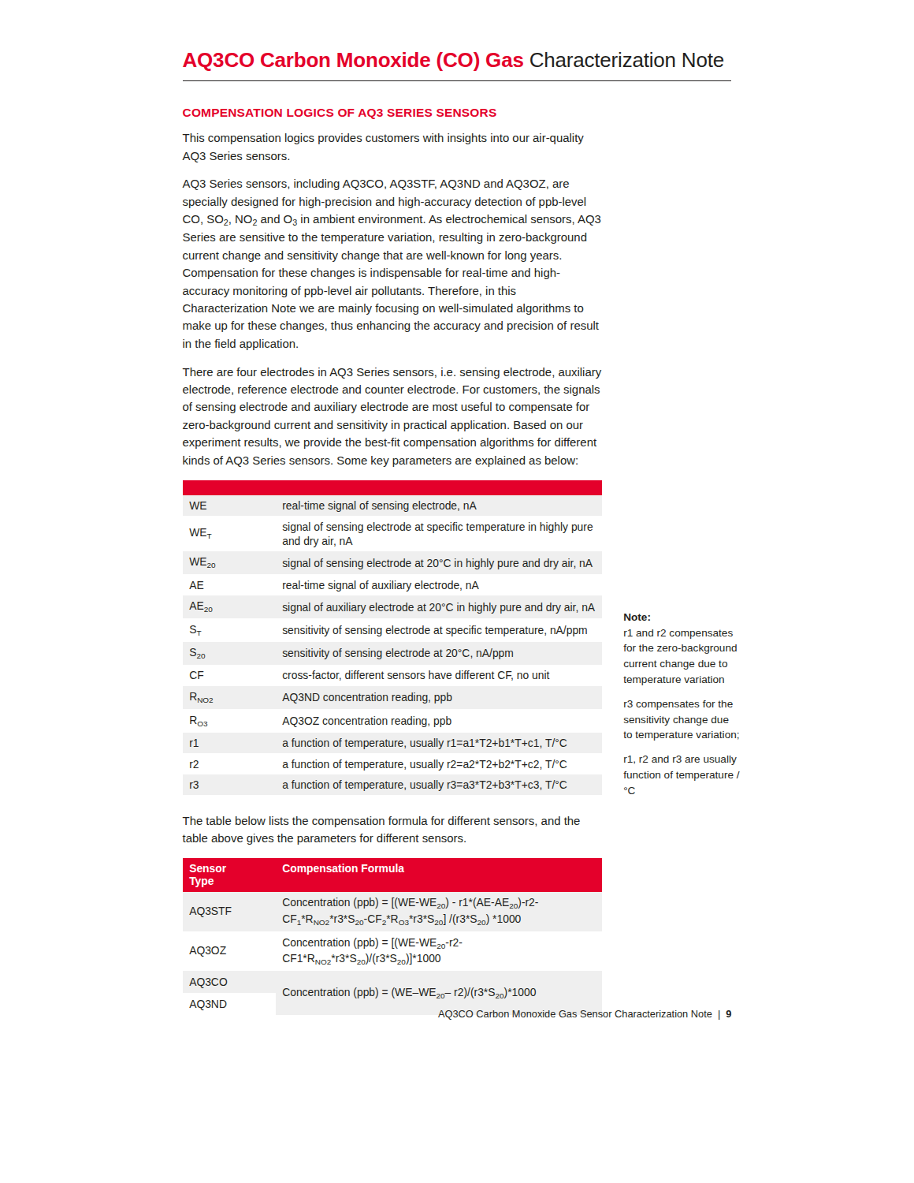AQ3CO Carbon Monoxide (CO) Gas Characterization Note
Compensation Logics of AQ3 Series Sensors
This compensation logics provides customers with insights into our air-quality AQ3 Series sensors.
AQ3 Series sensors, including AQ3CO, AQ3STF, AQ3ND and AQ3OZ, are specially designed for high-precision and high-accuracy detection of ppb-level CO, SO2, NO2 and O3 in ambient environment. As electrochemical sensors, AQ3 Series are sensitive to the temperature variation, resulting in zero-background current change and sensitivity change that are well-known for long years. Compensation for these changes is indispensable for real-time and high-accuracy monitoring of ppb-level air pollutants. Therefore, in this Characterization Note we are mainly focusing on well-simulated algorithms to make up for these changes, thus enhancing the accuracy and precision of result in the field application.
There are four electrodes in AQ3 Series sensors, i.e. sensing electrode, auxiliary electrode, reference electrode and counter electrode. For customers, the signals of sensing electrode and auxiliary electrode are most useful to compensate for zero-background current and sensitivity in practical application. Based on our experiment results, we provide the best-fit compensation algorithms for different kinds of AQ3 Series sensors. Some key parameters are explained as below:
| WE | real-time signal of sensing electrode, nA |
| WE T | signal of sensing electrode at specific temperature in highly pure and dry air, nA |
| WE 20 | signal of sensing electrode at 20°C in highly pure and dry air, nA |
| AE | real-time signal of auxiliary electrode, nA |
| AE 20 | signal of auxiliary electrode at 20°C in highly pure and dry air, nA |
| S T | sensitivity of sensing electrode at specific temperature, nA/ppm |
| S 20 | sensitivity of sensing electrode at 20°C, nA/ppm |
| CF | cross-factor, different sensors have different CF, no unit |
| R NO2 | AQ3ND concentration reading, ppb |
| R O3 | AQ3OZ concentration reading, ppb |
| r1 | a function of temperature, usually r1=a1*T2+b1*T+c1, T/°C |
| r2 | a function of temperature, usually r2=a2*T2+b2*T+c2, T/°C |
| r3 | a function of temperature, usually r3=a3*T2+b3*T+c3, T/°C |
The table below lists the compensation formula for different sensors, and the table above gives the parameters for different sensors.
| Sensor Type | Compensation Formula |
| --- | --- |
| AQ3STF | Concentration (ppb) = [(WE-WE 20 ) - r1*(AE-AE 20 )-r2-CF 1 *R NO2 *r3*S 20 -CF 2 *R O3 *r3*S 20 ] /(r3*S 20 ) *1000 |
| AQ3OZ | Concentration (ppb) = [(WE-WE 20 -r2-CF1*R NO2 *r3*S 20 )/(r3*S 20 )]*1000 |
| AQ3CO | Concentration (ppb) = (WE–WE 20 – r2)/(r3*S 20 )*1000 |
| AQ3ND |
Note:
r1 and r2 compensates for the zero-background current change due to temperature variation
r3 compensates for the sensitivity change due to temperature variation;
r1, r2 and r3 are usually function of temperature /°C
AQ3CO Carbon Monoxide Gas Sensor Characterization Note | 9